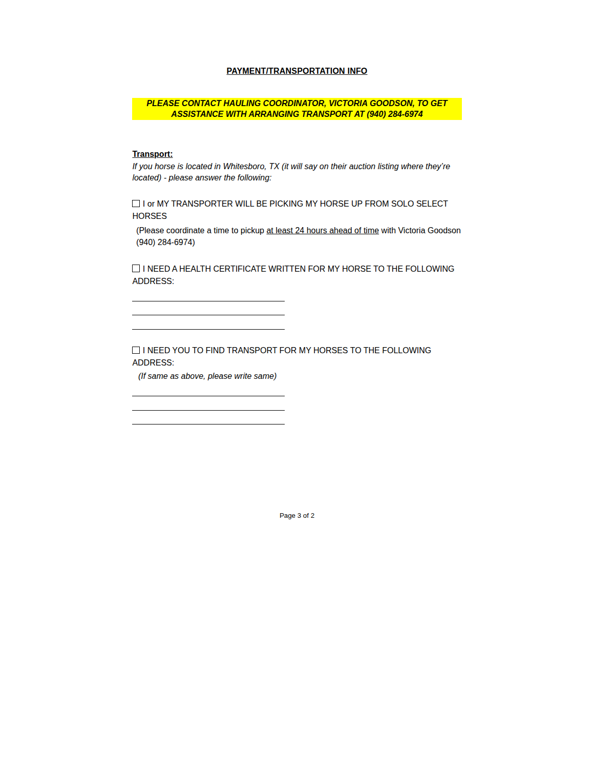PAYMENT/TRANSPORTATION INFO
PLEASE CONTACT HAULING COORDINATOR, VICTORIA GOODSON, TO GET ASSISTANCE WITH ARRANGING TRANSPORT AT (940) 284-6974
Transport:
If you horse is located in Whitesboro, TX (it will say on their auction listing where they’re located) - please answer the following:
I or MY TRANSPORTER WILL BE PICKING MY HORSE UP FROM SOLO SELECT HORSES
(Please coordinate a time to pickup at least 24 hours ahead of time with Victoria Goodson (940) 284-6974)
I NEED A HEALTH CERTIFICATE WRITTEN FOR MY HORSE TO THE FOLLOWING ADDRESS:
I NEED YOU TO FIND TRANSPORT FOR MY HORSES TO THE FOLLOWING ADDRESS:
(If same as above, please write same)
Page 3 of 2